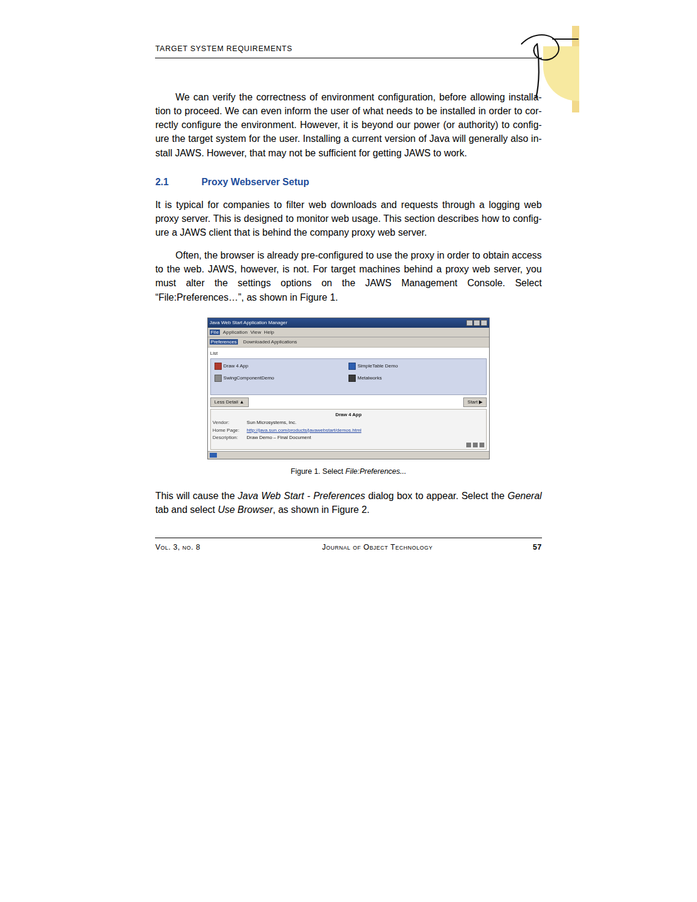Target System Requirements
We can verify the correctness of environment configuration, before allowing installation to proceed. We can even inform the user of what needs to be installed in order to correctly configure the environment. However, it is beyond our power (or authority) to configure the target system for the user. Installing a current version of Java will generally also install JAWS. However, that may not be sufficient for getting JAWS to work.
2.1 Proxy Webserver Setup
It is typical for companies to filter web downloads and requests through a logging web proxy server. This is designed to monitor web usage. This section describes how to configure a JAWS client that is behind the company proxy web server.
Often, the browser is already pre-configured to use the proxy in order to obtain access to the web. JAWS, however, is not. For target machines behind a proxy web server, you must alter the settings options on the JAWS Management Console. Select “File:Preferences…”, as shown in Figure 1.
Java Web Start Application Manager
File Application View Help
Preferences Downloaded Applications
List
Draw 4 App
SimpleTable Demo
SwingComponentDemo
Metalworks
Less Detail ▲ Start ▶
Draw 4 App
Vendor: Sun Microsystems, Inc.
Home Page: http://java.sun.com/products/javawebstart/demos.html
Description: Draw Demo – Final Document
Figure 1. Select File:Preferences...
This will cause the Java Web Start - Preferences dialog box to appear. Select the General tab and select Use Browser, as shown in Figure 2.
Vol. 3, no. 8
Journal of Object Technology
57